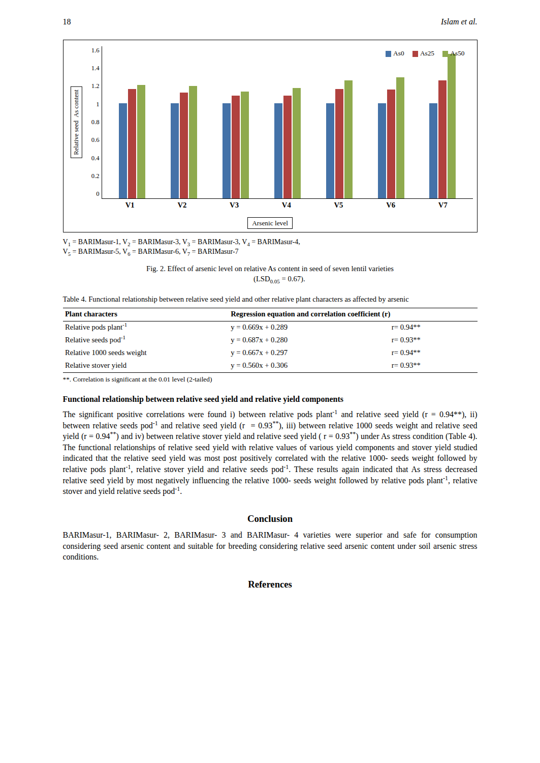18
Islam et al.
Relative seed As content
1.6
1.4
1.2
1
0.8
0.6
0.4
0.2
0
As0 As25 As50
V1
V2
V3
V4
V5
V6
V7
Arsenic level
V1 = BARIMasur-1, V2 = BARIMasur-3, V3 = BARIMasur-3, V4 = BARIMasur-4,
V5 = BARIMasur-5, V6 = BARIMasur-6, V7 = BARIMasur-7
Fig. 2. Effect of arsenic level on relative As content in seed of seven lentil varieties
(LSD0.05 = 0.67).
Table 4. Functional relationship between relative seed yield and other relative plant characters as affected by arsenic
| Plant characters | Regression equation and correlation coefficient (r) |
| --- | --- |
| Relative pods plant -1 | y = 0.669x + 0.289 | r= 0.94** |
| Relative seeds pod -1 | y = 0.687x + 0.280 | r= 0.93** |
| Relative 1000 seeds weight | y = 0.667x + 0.297 | r= 0.94** |
| Relative stover yield | y = 0.560x + 0.306 | r= 0.93** |
**. Correlation is significant at the 0.01 level (2-tailed)
Functional relationship between relative seed yield and relative yield components
The significant positive correlations were found i) between relative pods plant-1 and relative seed yield (r = 0.94**), ii) between relative seeds pod-1 and relative seed yield (r = 0.93**), iii) between relative 1000 seeds weight and relative seed yield (r = 0.94**) and iv) between relative stover yield and relative seed yield ( r = 0.93**) under As stress condition (Table 4). The functional relationships of relative seed yield with relative values of various yield components and stover yield studied indicated that the relative seed yield was most post positively correlated with the relative 1000- seeds weight followed by relative pods plant-1, relative stover yield and relative seeds pod-1. These results again indicated that As stress decreased relative seed yield by most negatively influencing the relative 1000- seeds weight followed by relative pods plant-1, relative stover and yield relative seeds pod-1.
Conclusion
BARIMasur-1, BARIMasur- 2, BARIMasur- 3 and BARIMasur- 4 varieties were superior and safe for consumption considering seed arsenic content and suitable for breeding considering relative seed arsenic content under soil arsenic stress conditions.
References